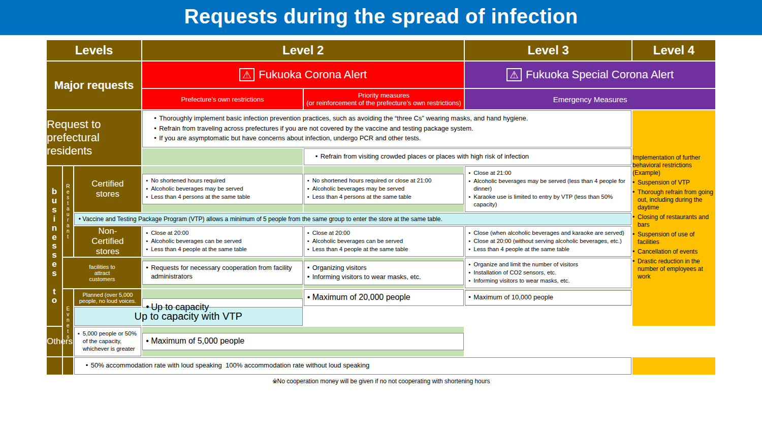Requests during the spread of infection
| Levels | Level 2 | Level 3 | Level 4 |
| Major requests | ⚠ Fukuoka Corona Alert | ⚠ Fukuoka Special Corona Alert |
| Prefecture’s own restrictions | Priority measures (or reinforcement of the prefecture’s own restrictions) | Emergency Measures |
| Request to prefectural residents | Thoroughly implement basic infection prevention practices, such as avoiding the “three Cs” wearing masks, and hand hygiene. Refrain from traveling across prefectures if you are not covered by the vaccine and testing package system. If you are asymptomatic but have concerns about infection, undergo PCR and other tests. | Implementation of further behavioral restrictions (Example) Suspension of VTP Thorough refrain from going out, including during the daytime Closing of restaurants and bars Suspension of use of facilities Cancellation of events Drastic reduction in the number of employees at work |
| | Refrain from visiting crowded places or places with high risk of infection |
| b u s i n e s s e s t o | R e s t a u r a n t | Certified stores | No shortened hours required Alcoholic beverages may be served Less than 4 persons at the same table | No shortened hours required or close at 21:00 Alcoholic beverages may be served Less than 4 persons at the same table | Close at 21:00 Alcoholic beverages may be served (less than 4 people for dinner) Karaoke use is limited to entry by VTP (less than 50% capacity) |
| • Vaccine and Testing Package Program (VTP) allows a minimum of 5 people from the same group to enter the store at the same table. |
| Non- Certified stores | Close at 20:00 Alcoholic beverages can be served Less than 4 people at the same table | Close at 20:00 Alcoholic beverages can be served Less than 4 people at the same table | Close (when alcoholic beverages and karaoke are served) Close at 20:00 (without serving alcoholic beverages, etc.) Less than 4 people at the same table |
| facilities to attract customers | Requests for necessary cooperation from facility administrators | Organizing visitors Informing visitors to wear masks, etc. | Organize and limit the number of visitors Installation of CO2 sensors, etc. Informing visitors to wear masks, etc. |
| E v n e t s | Planned (over 5,000 people, no loud voices. | Up to capacity | Maximum of 20,000 people | Maximum of 10,000 people |
| Up to capacity with VTP |
| Others | 5,000 people or 50% of the capacity, whichever is greater | Maximum of 5,000 people |
| | | 50% accommodation rate with loud speaking 100% accommodation rate without loud speaking | |
※No cooperation money will be given if no not cooperating with shortening hours